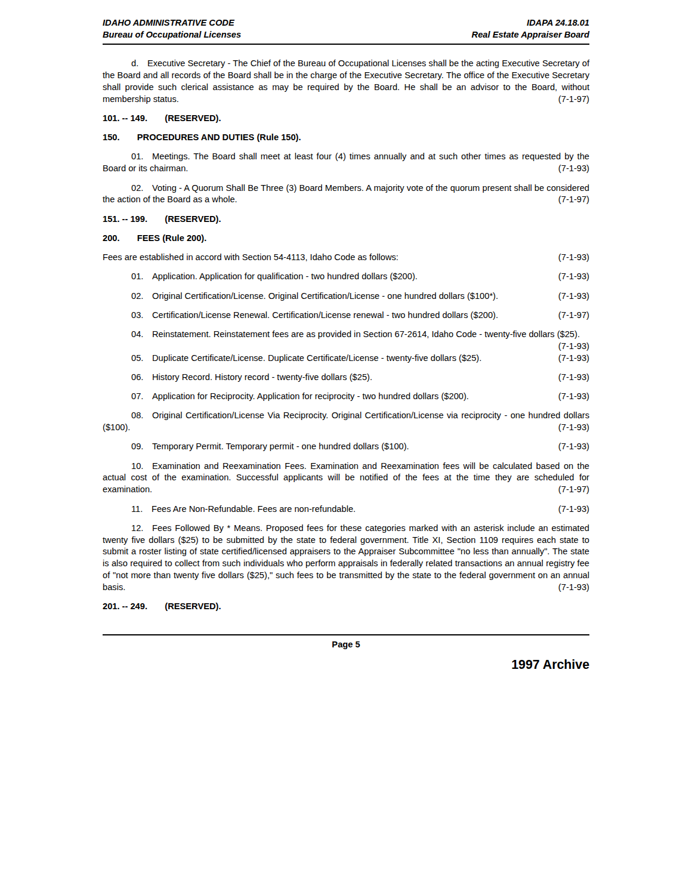IDAHO ADMINISTRATIVE CODE
Bureau of Occupational Licenses
IDAPA 24.18.01
Real Estate Appraiser Board
d. Executive Secretary - The Chief of the Bureau of Occupational Licenses shall be the acting Executive Secretary of the Board and all records of the Board shall be in the charge of the Executive Secretary. The office of the Executive Secretary shall provide such clerical assistance as may be required by the Board. He shall be an advisor to the Board, without membership status.(7-1-97)
101. -- 149.  (RESERVED).
150.  PROCEDURES AND DUTIES (Rule 150).
01. Meetings. The Board shall meet at least four (4) times annually and at such other times as requested by the Board or its chairman.(7-1-93)
02. Voting - A Quorum Shall Be Three (3) Board Members. A majority vote of the quorum present shall be considered the action of the Board as a whole.(7-1-97)
151. -- 199.  (RESERVED).
200.  FEES (Rule 200).
Fees are established in accord with Section 54-4113, Idaho Code as follows:(7-1-93)
01. Application. Application for qualification - two hundred dollars ($200).(7-1-93)
02. Original Certification/License. Original Certification/License - one hundred dollars ($100*).(7-1-93)
03. Certification/License Renewal. Certification/License renewal - two hundred dollars ($200).(7-1-97)
04. Reinstatement. Reinstatement fees are as provided in Section 67-2614, Idaho Code - twenty-five dollars ($25).(7-1-93)
05. Duplicate Certificate/License. Duplicate Certificate/License - twenty-five dollars ($25).(7-1-93)
06. History Record. History record - twenty-five dollars ($25).(7-1-93)
07. Application for Reciprocity. Application for reciprocity - two hundred dollars ($200).(7-1-93)
08. Original Certification/License Via Reciprocity. Original Certification/License via reciprocity - one hundred dollars ($100).(7-1-93)
09. Temporary Permit. Temporary permit - one hundred dollars ($100).(7-1-93)
10. Examination and Reexamination Fees. Examination and Reexamination fees will be calculated based on the actual cost of the examination. Successful applicants will be notified of the fees at the time they are scheduled for examination.(7-1-97)
11. Fees Are Non-Refundable. Fees are non-refundable.(7-1-93)
12. Fees Followed By * Means. Proposed fees for these categories marked with an asterisk include an estimated twenty five dollars ($25) to be submitted by the state to federal government. Title XI, Section 1109 requires each state to submit a roster listing of state certified/licensed appraisers to the Appraiser Subcommittee "no less than annually". The state is also required to collect from such individuals who perform appraisals in federally related transactions an annual registry fee of "not more than twenty five dollars ($25)," such fees to be transmitted by the state to the federal government on an annual basis.(7-1-93)
201. -- 249.  (RESERVED).
Page 5
1997 Archive